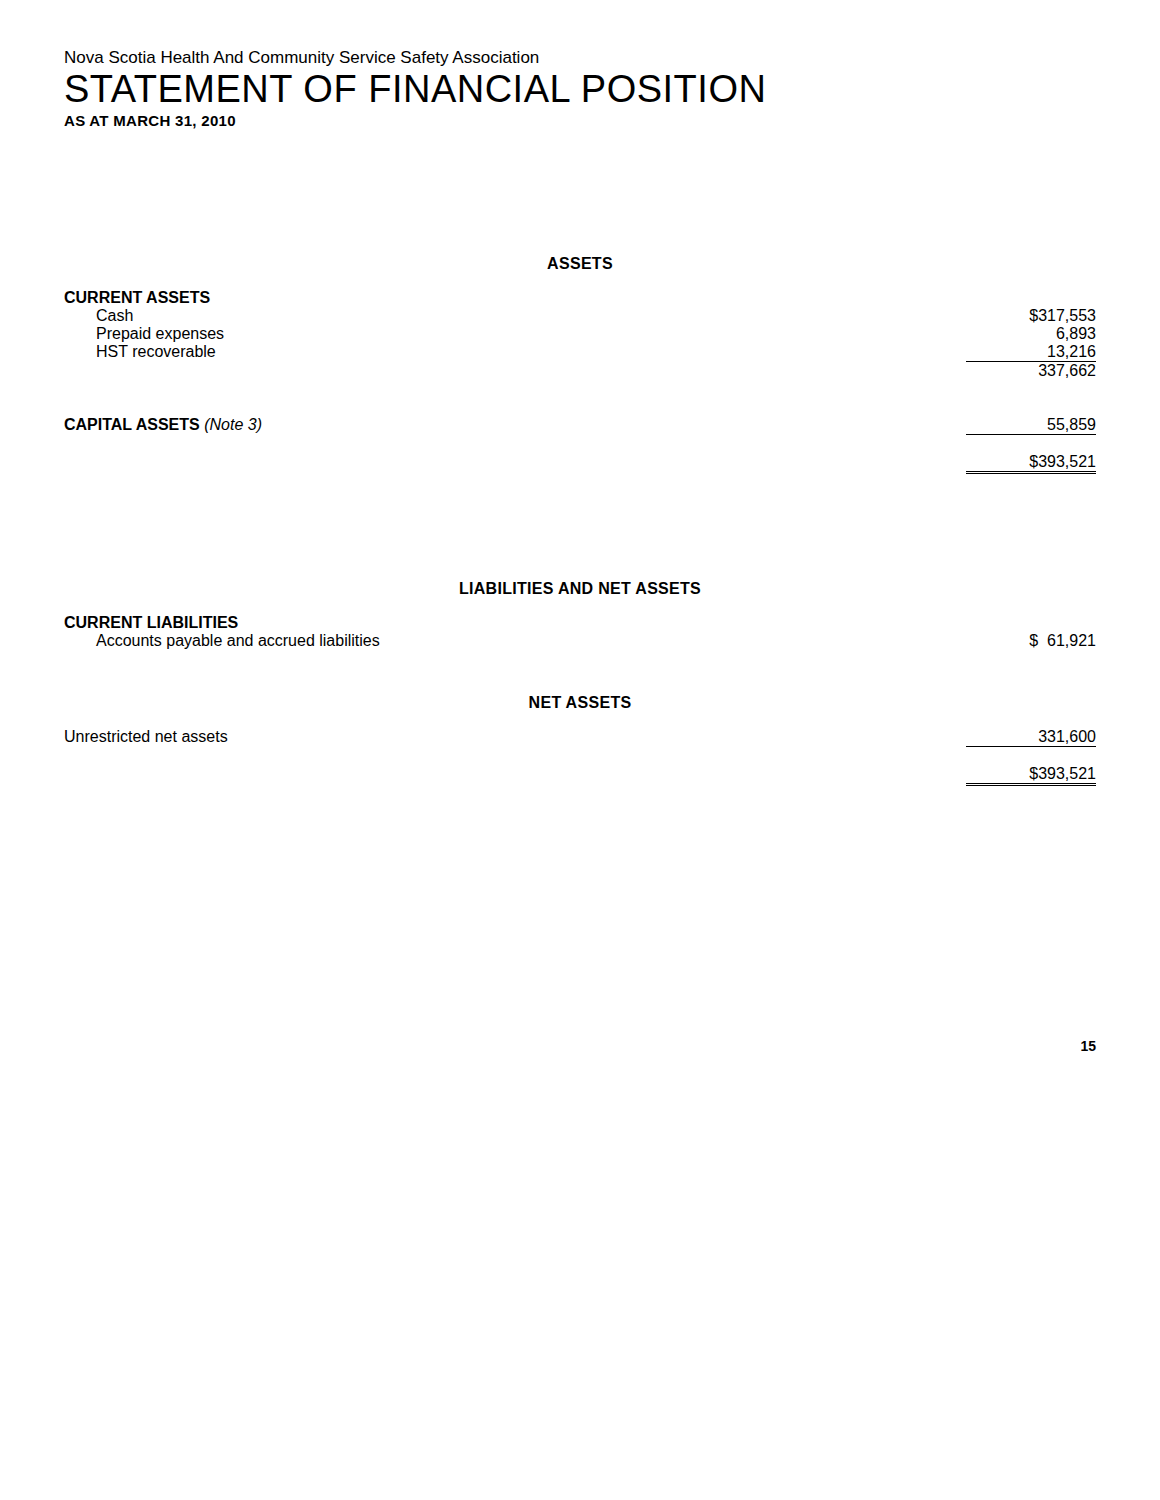Nova Scotia Health And Community Service Safety Association
STATEMENT OF FINANCIAL POSITION
AS AT MARCH 31, 2010
ASSETS
| CURRENT ASSETS | |
| Cash | $317,553 |
| Prepaid expenses | 6,893 |
| HST recoverable | 13,216 |
| | 337,662 |
| CAPITAL ASSETS (Note 3) | 55,859 |
| | $393,521 |
LIABILITIES AND NET ASSETS
| CURRENT LIABILITIES | |
| Accounts payable and accrued liabilities | $ 61,921 |
NET ASSETS
| Unrestricted net assets | 331,600 |
| | $393,521 |
15